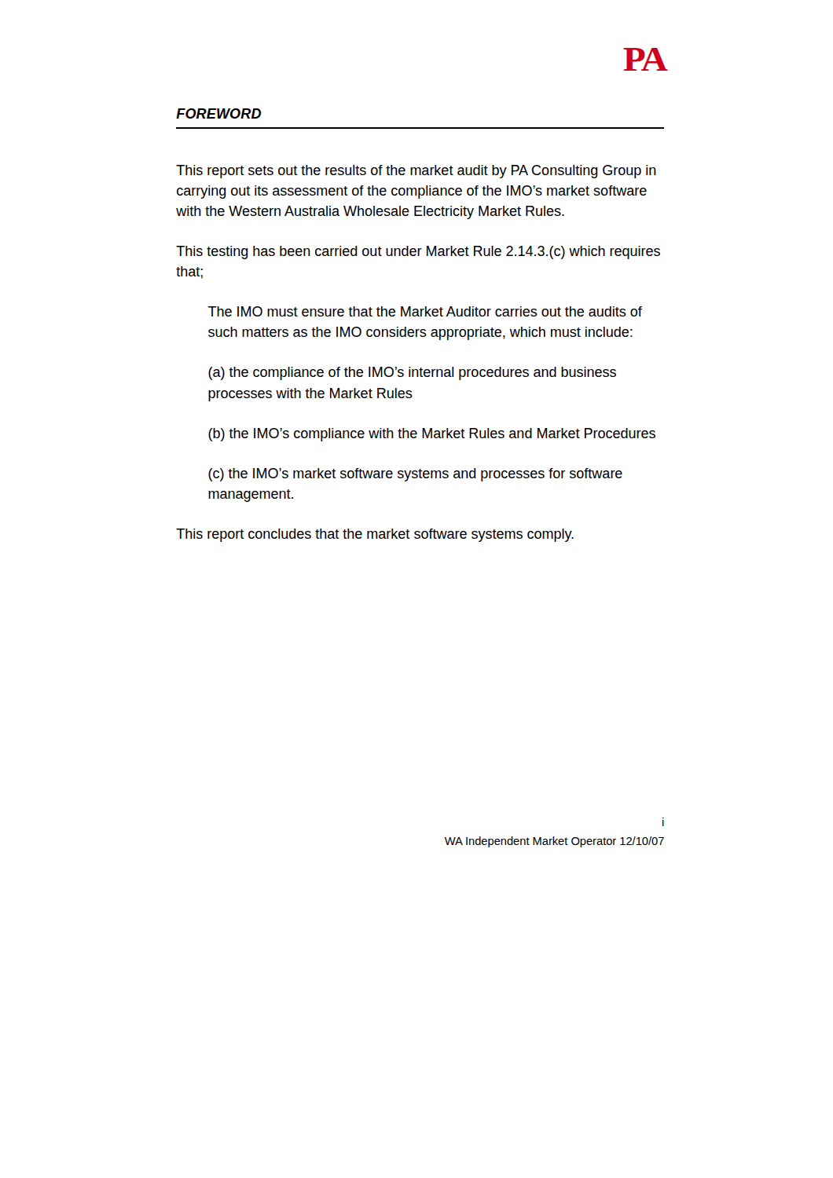PA
FOREWORD
This report sets out the results of the market audit by PA Consulting Group in carrying out its assessment of the compliance of the IMO’s market software with the Western Australia Wholesale Electricity Market Rules.
This testing has been carried out under Market Rule 2.14.3.(c) which requires that;
The IMO must ensure that the Market Auditor carries out the audits of such matters as the IMO considers appropriate, which must include:
(a) the compliance of the IMO’s internal procedures and business processes with the Market Rules
(b) the IMO’s compliance with the Market Rules and Market Procedures
(c) the IMO’s market software systems and processes for software management.
This report concludes that the market software systems comply.
i WA Independent Market Operator 12/10/07